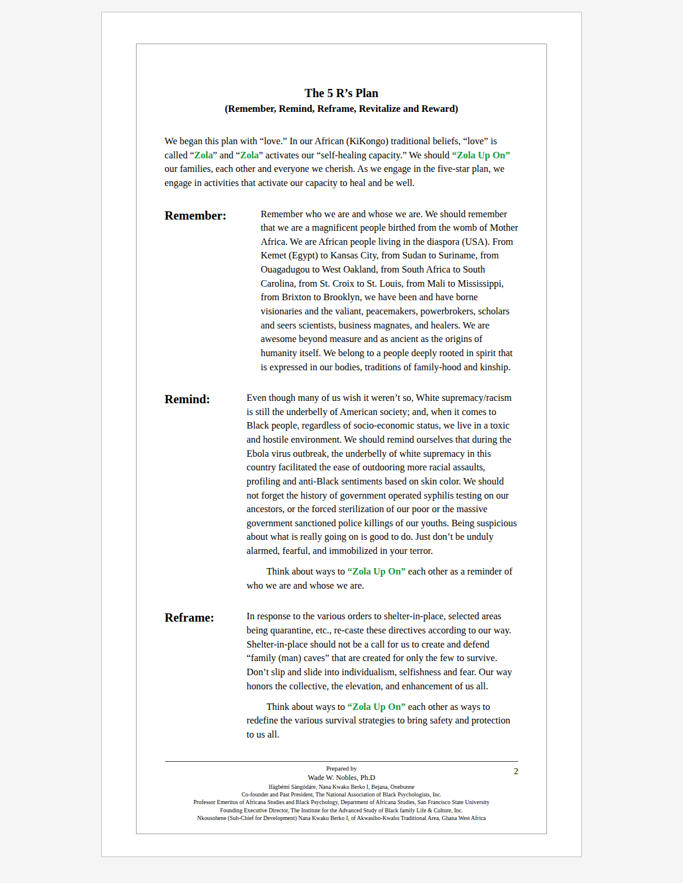The 5 R’s Plan
(Remember, Remind, Reframe, Revitalize and Reward)
We began this plan with “love.” In our African (KiKongo) traditional beliefs, “love” is called “Zola” and “Zola” activates our “self-healing capacity.” We should “Zola Up On” our families, each other and everyone we cherish. As we engage in the five-star plan, we engage in activities that activate our capacity to heal and be well.
Remember:
Remember who we are and whose we are. We should remember that we are a magnificent people birthed from the womb of Mother Africa. We are African people living in the diaspora (USA). From Kemet (Egypt) to Kansas City, from Sudan to Suriname, from Ouagadugou to West Oakland, from South Africa to South Carolina, from St. Croix to St. Louis, from Mali to Mississippi, from Brixton to Brooklyn, we have been and have borne visionaries and the valiant, peacemakers, powerbrokers, scholars and seers scientists, business magnates, and healers. We are awesome beyond measure and as ancient as the origins of humanity itself. We belong to a people deeply rooted in spirit that is expressed in our bodies, traditions of family-hood and kinship.
Remind:
Even though many of us wish it weren’t so, White supremacy/racism is still the underbelly of American society; and, when it comes to Black people, regardless of socio-economic status, we live in a toxic and hostile environment. We should remind ourselves that during the Ebola virus outbreak, the underbelly of white supremacy in this country facilitated the ease of outdooring more racial assaults, profiling and anti-Black sentiments based on skin color. We should not forget the history of government operated syphilis testing on our ancestors, or the forced sterilization of our poor or the massive government sanctioned police killings of our youths. Being suspicious about what is really going on is good to do. Just don’t be unduly alarmed, fearful, and immobilized in your terror.
Think about ways to “Zola Up On” each other as a reminder of who we are and whose we are.
Reframe:
In response to the various orders to shelter-in-place, selected areas being quarantine, etc., re-caste these directives according to our way. Shelter-in-place should not be a call for us to create and defend “family (man) caves” that are created for only the few to survive. Don’t slip and slide into individualism, selfishness and fear. Our way honors the collective, the elevation, and enhancement of us all.
Think about ways to “Zola Up On” each other as ways to redefine the various survival strategies to bring safety and protection to us all.
2
Prepared by
Wade W. Nobles, Ph.D
Ifágbémì Sàngódáre, Nana Kwaku Berko I, Bejana, Onebunne
Co-founder and Past President, The National Association of Black Psychologists, Inc.
Professor Emeritus of Africana Studies and Black Psychology, Department of Africana Studies, San Francisco State University
Founding Executive Director, The Institute for the Advanced Study of Black family Life & Culture, Inc.
Nkousohene (Sub-Chief for Development) Nana Kwaku Berko I, of Akwasiho-Kwahu Traditional Area, Ghana West Africa